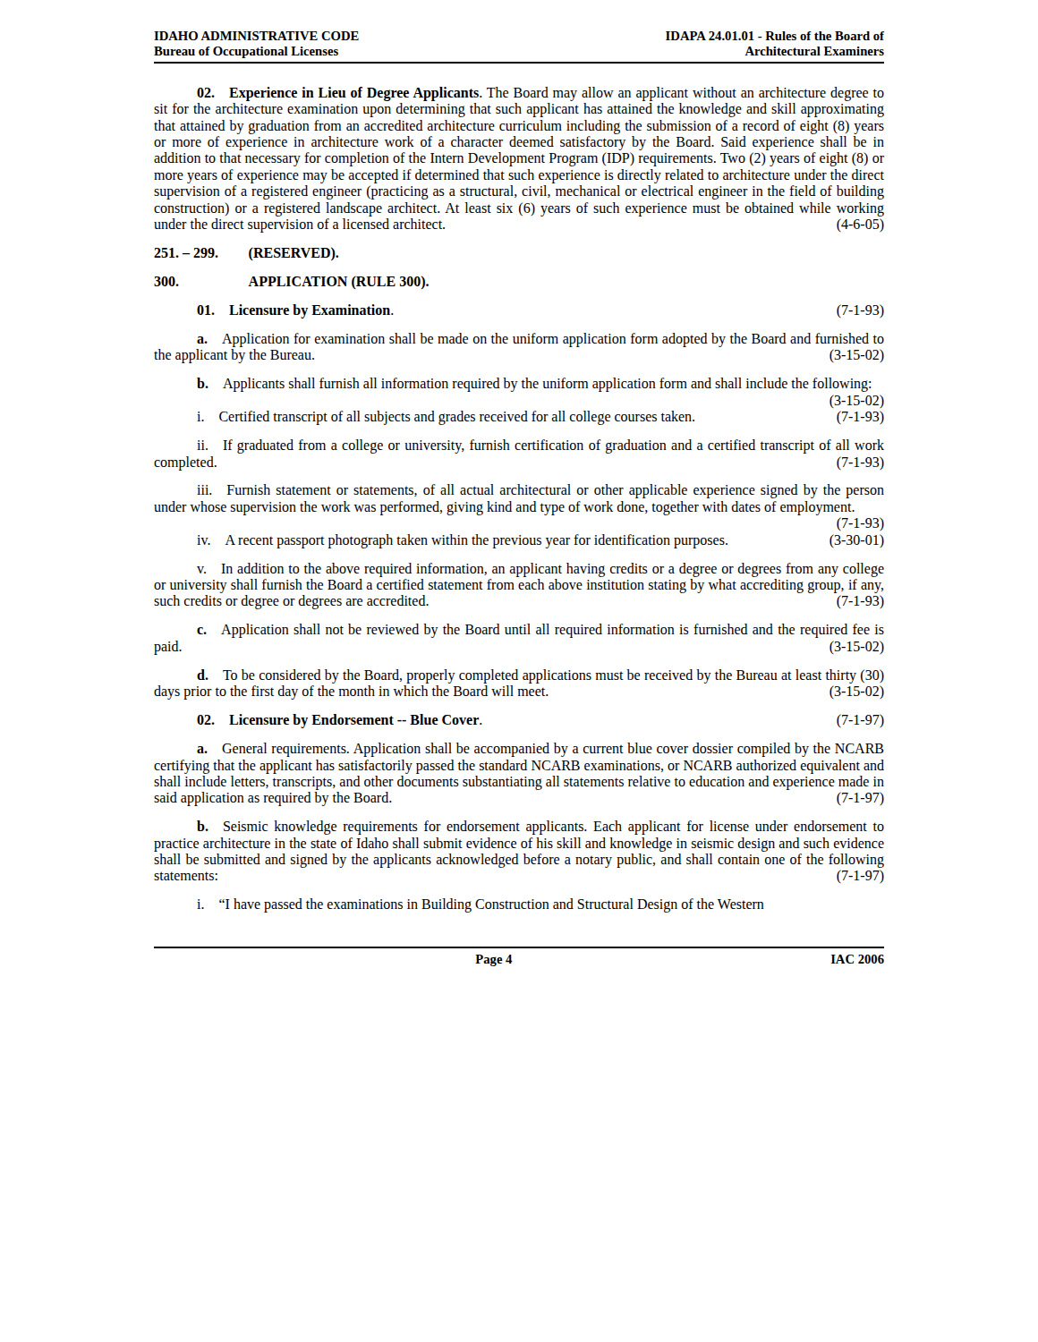IDAHO ADMINISTRATIVE CODE
Bureau of Occupational Licenses
IDAPA 24.01.01 - Rules of the Board of
Architectural Examiners
02. Experience in Lieu of Degree Applicants. The Board may allow an applicant without an architecture degree to sit for the architecture examination upon determining that such applicant has attained the knowledge and skill approximating that attained by graduation from an accredited architecture curriculum including the submission of a record of eight (8) years or more of experience in architecture work of a character deemed satisfactory by the Board. Said experience shall be in addition to that necessary for completion of the Intern Development Program (IDP) requirements. Two (2) years of eight (8) or more years of experience may be accepted if determined that such experience is directly related to architecture under the direct supervision of a registered engineer (practicing as a structural, civil, mechanical or electrical engineer in the field of building construction) or a registered landscape architect. At least six (6) years of such experience must be obtained while working under the direct supervision of a licensed architect.(4-6-05)
251. – 299.(RESERVED).
300. APPLICATION (RULE 300).
01. Licensure by Examination.(7-1-93)
a. Application for examination shall be made on the uniform application form adopted by the Board and furnished to the applicant by the Bureau.(3-15-02)
b. Applicants shall furnish all information required by the uniform application form and shall include the following:(3-15-02)
i. Certified transcript of all subjects and grades received for all college courses taken.(7-1-93)
ii. If graduated from a college or university, furnish certification of graduation and a certified transcript of all work completed.(7-1-93)
iii. Furnish statement or statements, of all actual architectural or other applicable experience signed by the person under whose supervision the work was performed, giving kind and type of work done, together with dates of employment.(7-1-93)
iv. A recent passport photograph taken within the previous year for identification purposes.(3-30-01)
v. In addition to the above required information, an applicant having credits or a degree or degrees from any college or university shall furnish the Board a certified statement from each above institution stating by what accrediting group, if any, such credits or degree or degrees are accredited.(7-1-93)
c. Application shall not be reviewed by the Board until all required information is furnished and the required fee is paid.(3-15-02)
d. To be considered by the Board, properly completed applications must be received by the Bureau at least thirty (30) days prior to the first day of the month in which the Board will meet.(3-15-02)
02. Licensure by Endorsement -- Blue Cover.(7-1-97)
a. General requirements. Application shall be accompanied by a current blue cover dossier compiled by the NCARB certifying that the applicant has satisfactorily passed the standard NCARB examinations, or NCARB authorized equivalent and shall include letters, transcripts, and other documents substantiating all statements relative to education and experience made in said application as required by the Board.(7-1-97)
b. Seismic knowledge requirements for endorsement applicants. Each applicant for license under endorsement to practice architecture in the state of Idaho shall submit evidence of his skill and knowledge in seismic design and such evidence shall be submitted and signed by the applicants acknowledged before a notary public, and shall contain one of the following statements:(7-1-97)
i. “I have passed the examinations in Building Construction and Structural Design of the Western
Page 4
IAC 2006